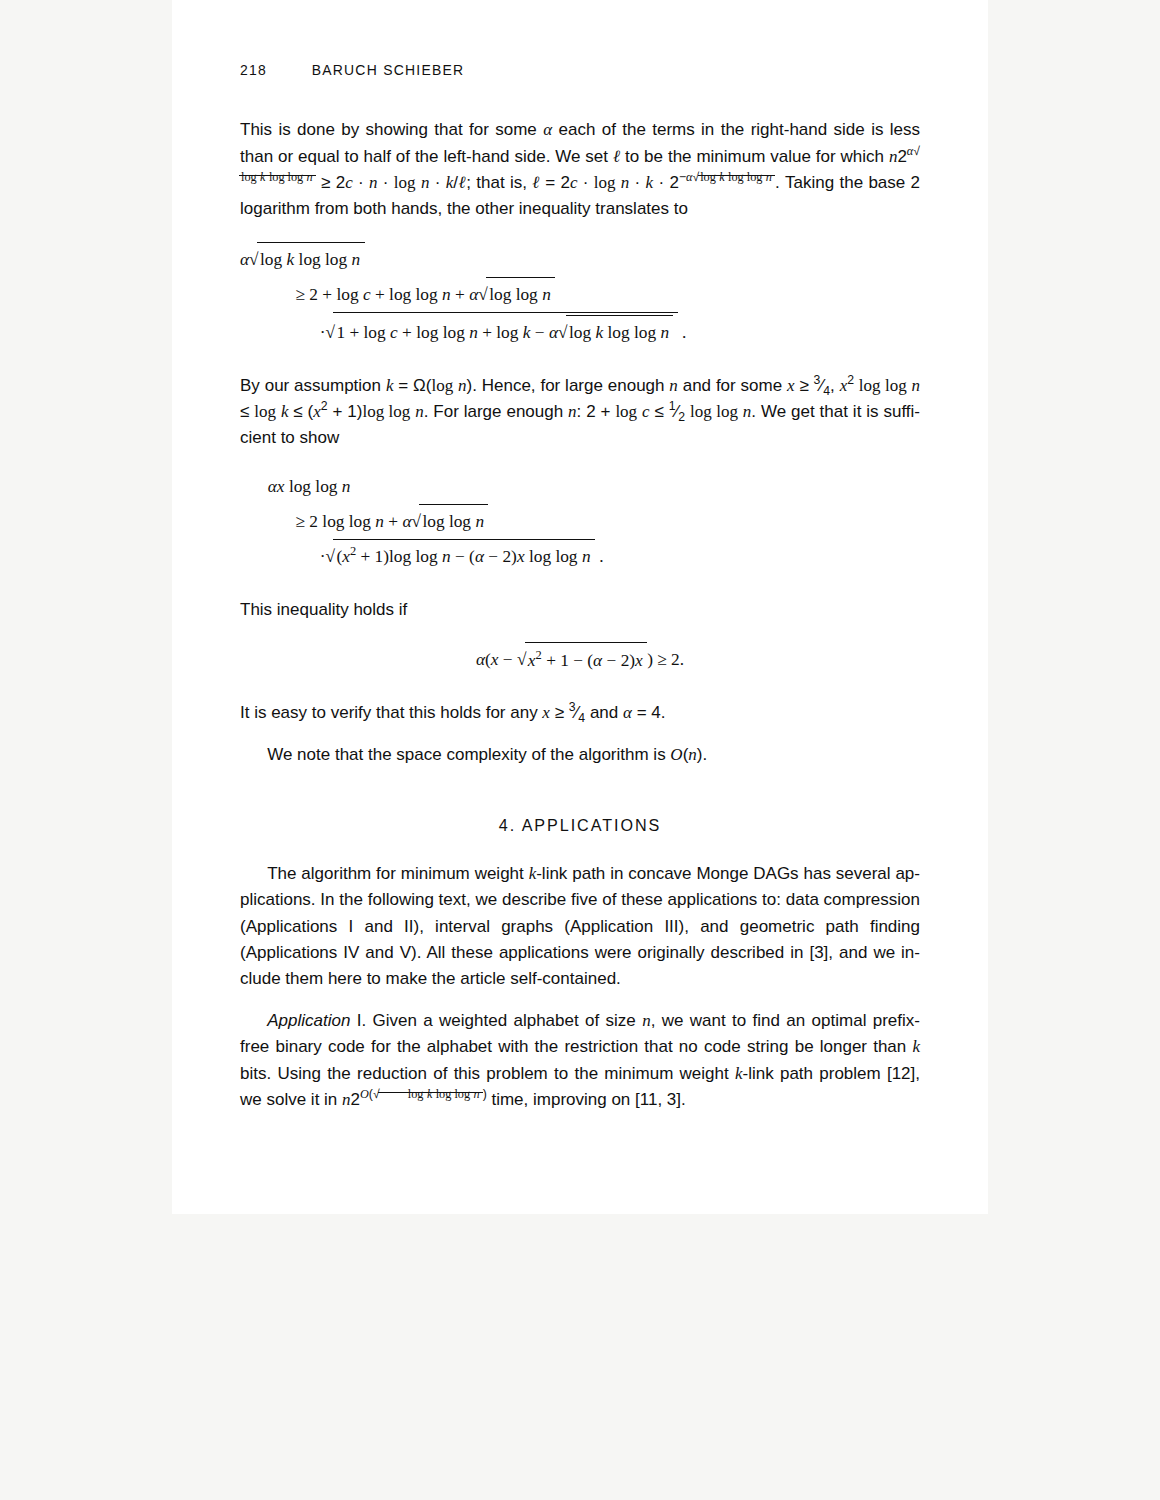218 Baruch Schieber
This is done by showing that for some α each of the terms in the right-hand side is less than or equal to half of the left-hand side. We set ℓ to be the minimum value for which n2α√log k log log n ≥ 2c · n · log n · k/ℓ; that is, ℓ = 2c · log n · k · 2−α√log k log log n. Taking the base 2 logarithm from both hands, the other inequality translates to
α√log k log log n
≥ 2 + log c + log log n + α√log log n
·√1 + log c + log log n + log k − α√log k log log n .
By our assumption k = Ω(log n). Hence, for large enough n and for some x ≥ 3⁄4, x2 log log n ≤ log k ≤ (x2 + 1)log log n. For large enough n: 2 + log c ≤ 1⁄2 log log n. We get that it is sufficient to show
αx log log n
≥ 2 log log n + α√log log n
·√(x2 + 1)log log n − (α − 2)x log log n .
This inequality holds if
α(x − √x2 + 1 − (α − 2)x) ≥ 2.
It is easy to verify that this holds for any x ≥ 3⁄4 and α = 4.
We note that the space complexity of the algorithm is O(n).
4. APPLICATIONS
The algorithm for minimum weight k-link path in concave Monge DAGs has several applications. In the following text, we describe five of these applications to: data compression (Applications I and II), interval graphs (Application III), and geometric path finding (Applications IV and V). All these applications were originally described in [3], and we include them here to make the article self-contained.
Application I. Given a weighted alphabet of size n, we want to find an optimal prefix-free binary code for the alphabet with the restriction that no code string be longer than k bits. Using the reduction of this problem to the minimum weight k-link path problem [12], we solve it in n2O(√log k log log n) time, improving on [11, 3].